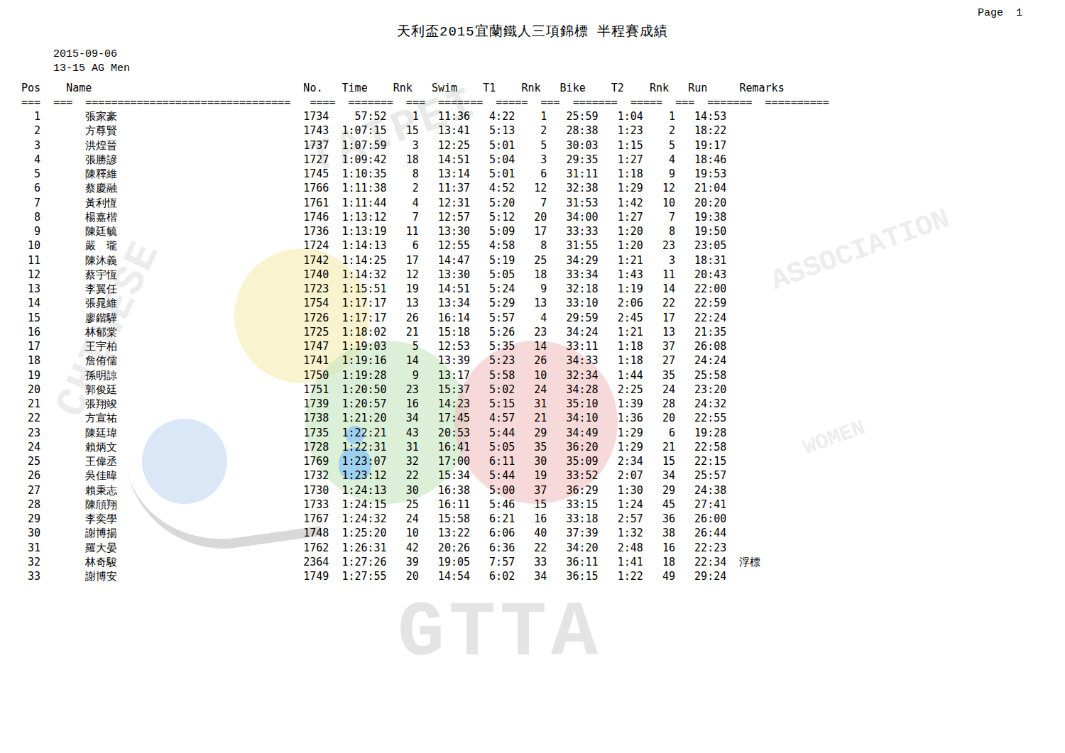TAIPEI
CHINESE
ASSOCIATION
GTTA
WOMEN
Page 1
天利盃2015宜蘭鐵人三項錦標 半程賽成績
2015-09-06
13-15 AG Men
Pos    Name                                 No.   Time    Rnk   Swim    T1    Rnk   Bike    T2    Rnk   Run     Remarks
===  ===  ================================   ====  =======  ===  =======  =====  ===  =======  =====  ===  =======  ==========
  1       張家豪                             1734    57:52    1   11:36   4:22    1   25:59   1:04    1   14:53
  2       方尊賢                             1743  1:07:15   15   13:41   5:13    2   28:38   1:23    2   18:22
  3       洪煌晉                             1737  1:07:59    3   12:25   5:01    5   30:03   1:15    5   19:17
  4       張勝諺                             1727  1:09:42   18   14:51   5:04    3   29:35   1:27    4   18:46
  5       陳釋維                             1745  1:10:35    8   13:14   5:01    6   31:11   1:18    9   19:53
  6       蔡慶融                             1766  1:11:38    2   11:37   4:52   12   32:38   1:29   12   21:04
  7       黃利恆                             1761  1:11:44    4   12:31   5:20    7   31:53   1:42   10   20:20
  8       楊嘉楷                             1746  1:13:12    7   12:57   5:12   20   34:00   1:27    7   19:38
  9       陳廷毓                             1736  1:13:19   11   13:30   5:09   17   33:33   1:20    8   19:50
 10       嚴　瓏                             1724  1:14:13    6   12:55   4:58    8   31:55   1:20   23   23:05
 11       陳沐義                             1742  1:14:25   17   14:47   5:19   25   34:29   1:21    3   18:31
 12       蔡宇恆                             1740  1:14:32   12   13:30   5:05   18   33:34   1:43   11   20:43
 13       李翼任                             1723  1:15:51   19   14:51   5:24    9   32:18   1:19   14   22:00
 14       張晁維                             1754  1:17:17   13   13:34   5:29   13   33:10   2:06   22   22:59
 15       廖鍇驊                             1726  1:17:17   26   16:14   5:57    4   29:59   2:45   17   22:24
 16       林郁棠                             1725  1:18:02   21   15:18   5:26   23   34:24   1:21   13   21:35
 17       王宇柏                             1747  1:19:03    5   12:53   5:35   14   33:11   1:18   37   26:08
 18       詹侑儒                             1741  1:19:16   14   13:39   5:23   26   34:33   1:18   27   24:24
 19       孫明諒                             1750  1:19:28    9   13:17   5:58   10   32:34   1:44   35   25:58
 20       郭俊廷                             1751  1:20:50   23   15:37   5:02   24   34:28   2:25   24   23:20
 21       張翔竣                             1739  1:20:57   16   14:23   5:15   31   35:10   1:39   28   24:32
 22       方宣祐                             1738  1:21:20   34   17:45   4:57   21   34:10   1:36   20   22:55
 23       陳廷瑋                             1735  1:22:21   43   20:53   5:44   29   34:49   1:29    6   19:28
 24       賴炳文                             1728  1:22:31   31   16:41   5:05   35   36:20   1:29   21   22:58
 25       王偉丞                             1769  1:23:07   32   17:00   6:11   30   35:09   2:34   15   22:15
 26       吳佳暐                             1732  1:23:12   22   15:34   5:44   19   33:52   2:07   34   25:57
 27       賴秉志                             1730  1:24:13   30   16:38   5:00   37   36:29   1:30   29   24:38
 28       陳頎翔                             1733  1:24:15   25   16:11   5:46   15   33:15   1:24   45   27:41
 29       李奕學                             1767  1:24:32   24   15:58   6:21   16   33:18   2:57   36   26:00
 30       謝博揚                             1748  1:25:20   10   13:22   6:06   40   37:39   1:32   38   26:44
 31       羅大晏                             1762  1:26:31   42   20:26   6:36   22   34:20   2:48   16   22:23
 32       林奇駿                             2364  1:27:26   39   19:05   7:57   33   36:11   1:41   18   22:34  浮標
 33       謝博安                             1749  1:27:55   20   14:54   6:02   34   36:15   1:22   49   29:24